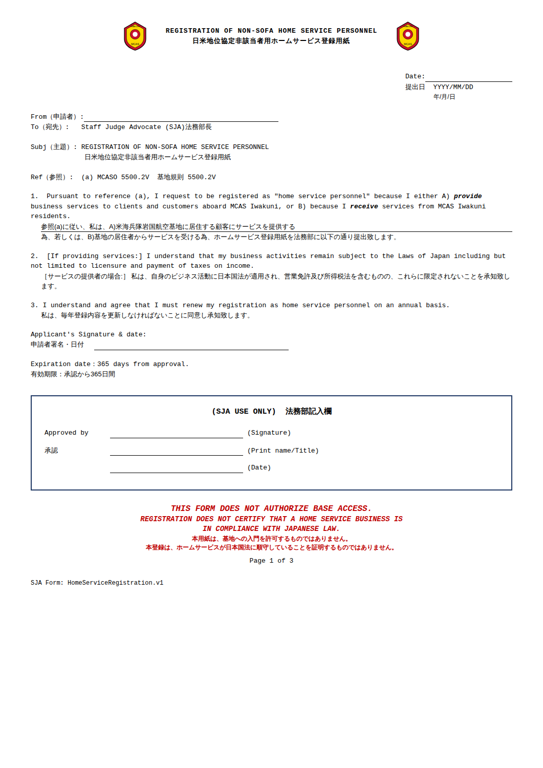MCAS IWAKUNI
REGISTRATION OF NON-SOFA HOME SERVICE PERSONNEL
日米地位協定非該当者用ホームサービス登録用紙
MCAS IWAKUNI
Date:
提出日 YYYY/MM/DD
年/月/日
From（申請者）:
To（宛先）: Staff Judge Advocate (SJA)法務部長
Subj（主題）: REGISTRATION OF NON-SOFA HOME SERVICE PERSONNEL
日米地位協定非該当者用ホームサービス登録用紙
Ref（参照）: (a) MCASO 5500.2V 基地規則 5500.2V
1. Pursuant to reference (a), I request to be registered as "home service personnel" because I either A) provide business services to clients and customers aboard MCAS Iwakuni, or B) because I receive services from MCAS Iwakuni residents.
参照(a)に従い、私は、A)米海兵隊岩国航空基地に居住する顧客にサービスを提供する 為、若しくは、B)基地の居住者からサービスを受ける為、ホームサービス登録用紙を法務部に以下の通り提出致します。
2. [If providing services:] I understand that my business activities remain subject to the Laws of Japan including but not limited to licensure and payment of taxes on income.
［サービスの提供者の場合:］ 私は、自身のビジネス活動に日本国法が適用され、営業免許及び所得税法を含むものの、これらに限定されないことを承知致します。
3. I understand and agree that I must renew my registration as home service personnel on an annual basis.
私は、毎年登録内容を更新しなければないことに同意し承知致します。
Applicant's Signature & date:
申請者署名・日付
Expiration date：365 days from approval.
有効期限：承認から365日間
(SJA USE ONLY) 法務部記入欄
Approved by (Signature)
承認 (Print name/Title)
(Date)
THIS FORM DOES NOT AUTHORIZE BASE ACCESS.
REGISTRATION DOES NOT CERTIFY THAT A HOME SERVICE BUSINESS IS
IN COMPLIANCE WITH JAPANESE LAW.
本用紙は、基地への入門を許可するものではありません。
本登録は、ホームサービスが日本国法に順守していることを証明するものではありません。
Page 1 of 3
SJA Form: HomeServiceRegistration.v1